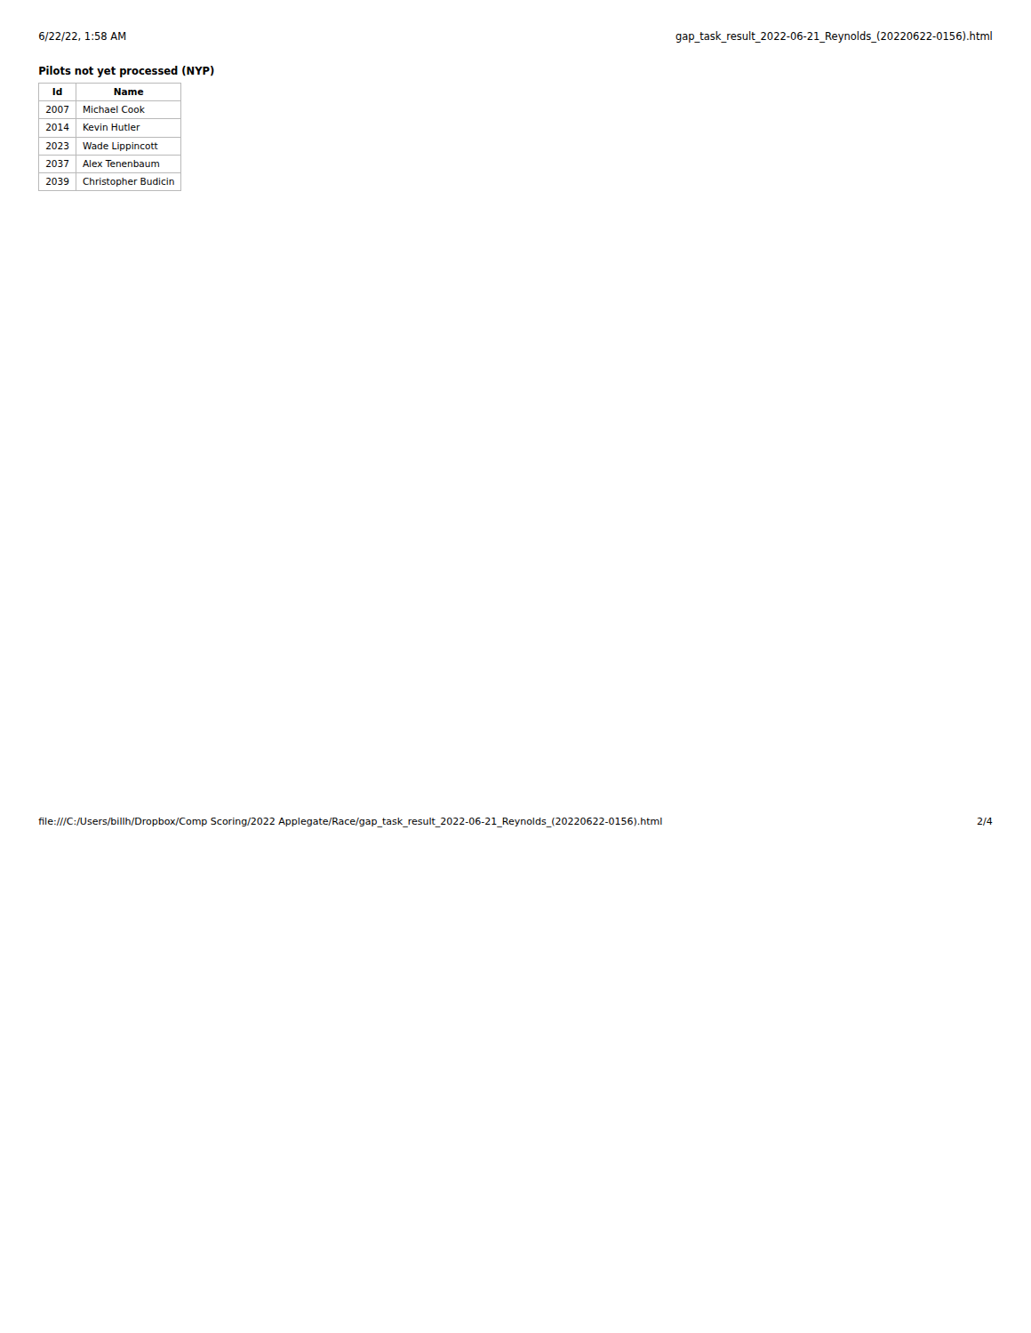6/22/22, 1:58 AM gap_task_result_2022-06-21_Reynolds_(20220622-0156).html
Pilots not yet processed (NYP)
| Id | Name |
| --- | --- |
| 2007 | Michael Cook |
| 2014 | Kevin Hutler |
| 2023 | Wade Lippincott |
| 2037 | Alex Tenenbaum |
| 2039 | Christopher Budicin |
file:///C:/Users/billh/Dropbox/Comp Scoring/2022 Applegate/Race/gap_task_result_2022-06-21_Reynolds_(20220622-0156).html 2/4